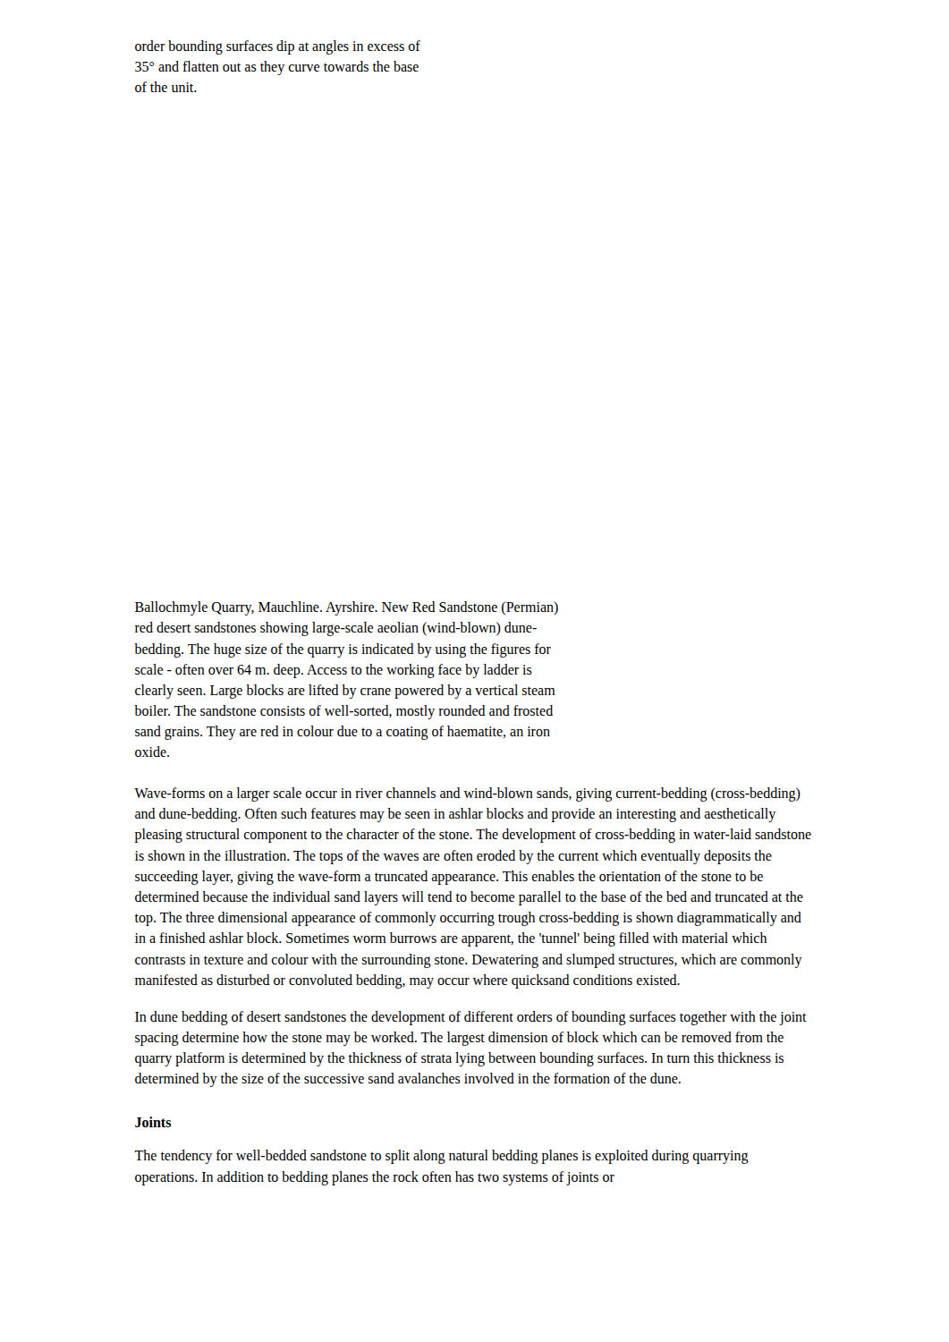order bounding surfaces dip at angles in excess of 35° and flatten out as they curve towards the base of the unit.
Ballochmyle Quarry, Mauchline. Ayrshire. New Red Sandstone (Permian) red desert sandstones showing large-scale aeolian (wind-blown) dune-bedding. The huge size of the quarry is indicated by using the figures for scale - often over 64 m. deep. Access to the working face by ladder is clearly seen. Large blocks are lifted by crane powered by a vertical steam boiler. The sandstone consists of well-sorted, mostly rounded and frosted sand grains. They are red in colour due to a coating of haematite, an iron oxide.
Wave-forms on a larger scale occur in river channels and wind-blown sands, giving current-bedding (cross-bedding) and dune-bedding. Often such features may be seen in ashlar blocks and provide an interesting and aesthetically pleasing structural component to the character of the stone. The development of cross-bedding in water-laid sandstone is shown in the illustration. The tops of the waves are often eroded by the current which eventually deposits the succeeding layer, giving the wave-form a truncated appearance. This enables the orientation of the stone to be determined because the individual sand layers will tend to become parallel to the base of the bed and truncated at the top. The three dimensional appearance of commonly occurring trough cross-bedding is shown diagrammatically and in a finished ashlar block. Sometimes worm burrows are apparent, the 'tunnel' being filled with material which contrasts in texture and colour with the surrounding stone. Dewatering and slumped structures, which are commonly manifested as disturbed or convoluted bedding, may occur where quicksand conditions existed.
In dune bedding of desert sandstones the development of different orders of bounding surfaces together with the joint spacing determine how the stone may be worked. The largest dimension of block which can be removed from the quarry platform is determined by the thickness of strata lying between bounding surfaces. In turn this thickness is determined by the size of the successive sand avalanches involved in the formation of the dune.
Joints
The tendency for well-bedded sandstone to split along natural bedding planes is exploited during quarrying operations. In addition to bedding planes the rock often has two systems of joints or